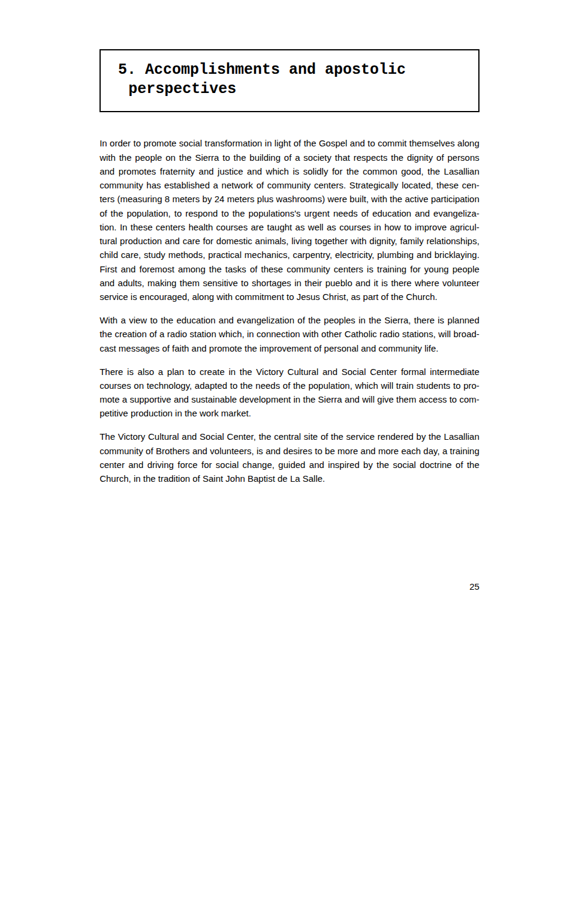5. Accomplishments and apostolic perspectives
In order to promote social transformation in light of the Gospel and to commit themselves along with the people on the Sierra to the building of a society that respects the dignity of persons and promotes fraternity and justice and which is solidly for the common good, the Lasallian community has established a network of community centers. Strategically located, these centers (measuring 8 meters by 24 meters plus washrooms) were built, with the active participation of the population, to respond to the populations's urgent needs of education and evangelization. In these centers health courses are taught as well as courses in how to improve agricultural production and care for domestic animals, living together with dignity, family relationships, child care, study methods, practical mechanics, carpentry, electricity, plumbing and bricklaying. First and foremost among the tasks of these community centers is training for young people and adults, making them sensitive to shortages in their pueblo and it is there where volunteer service is encouraged, along with commitment to Jesus Christ, as part of the Church.
With a view to the education and evangelization of the peoples in the Sierra, there is planned the creation of a radio station which, in connection with other Catholic radio stations, will broadcast messages of faith and promote the improvement of personal and community life.
There is also a plan to create in the Victory Cultural and Social Center formal intermediate courses on technology, adapted to the needs of the population, which will train students to promote a supportive and sustainable development in the Sierra and will give them access to competitive production in the work market.
The Victory Cultural and Social Center, the central site of the service rendered by the Lasallian community of Brothers and volunteers, is and desires to be more and more each day, a training center and driving force for social change, guided and inspired by the social doctrine of the Church, in the tradition of Saint John Baptist de La Salle.
25